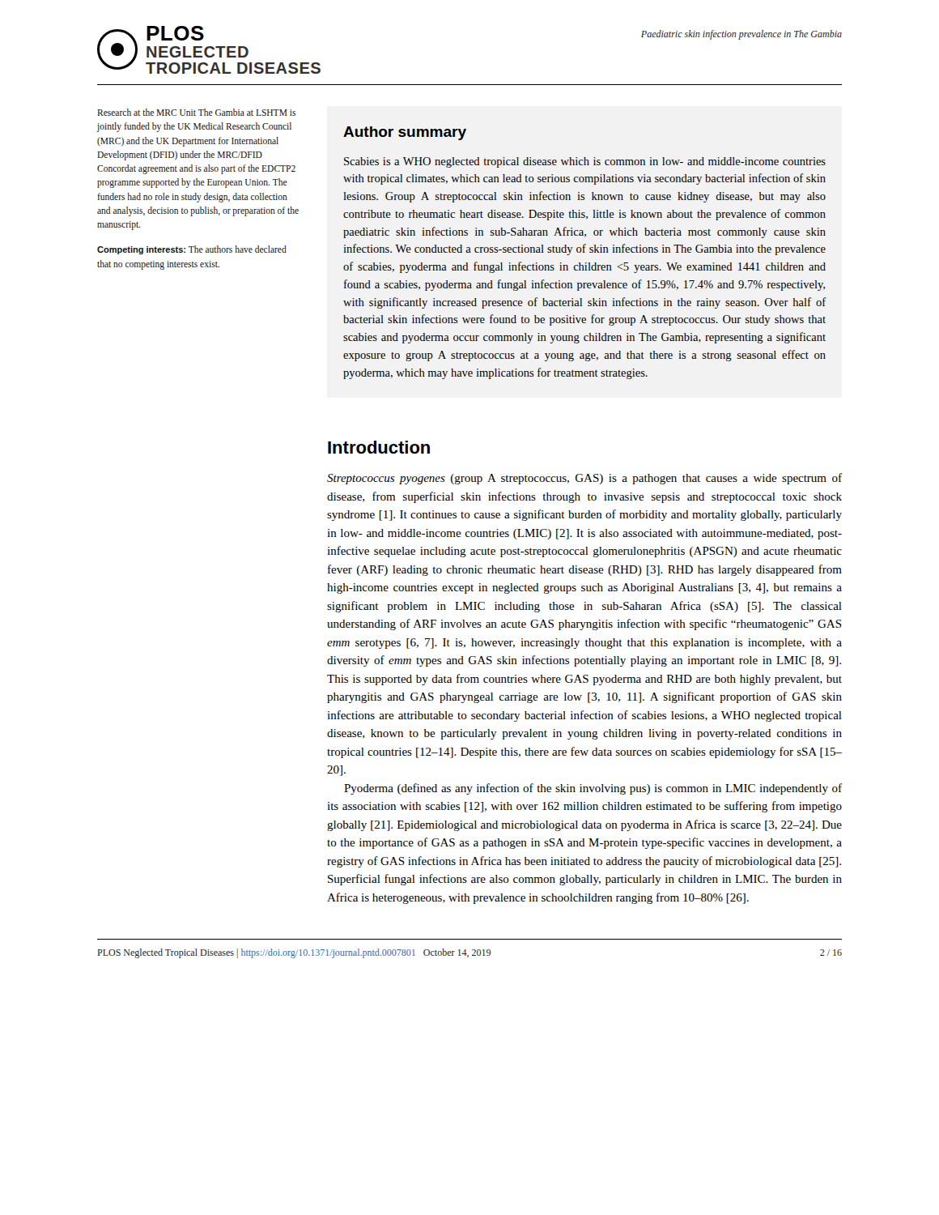PLOS
NEGLECTED
TROPICAL DISEASES
Paediatric skin infection prevalence in The Gambia
Research at the MRC Unit The Gambia at LSHTM is jointly funded by the UK Medical Research Council (MRC) and the UK Department for International Development (DFID) under the MRC/DFID Concordat agreement and is also part of the EDCTP2 programme supported by the European Union. The funders had no role in study design, data collection and analysis, decision to publish, or preparation of the manuscript.
Competing interests: The authors have declared that no competing interests exist.
Author summary
Scabies is a WHO neglected tropical disease which is common in low- and middle-income countries with tropical climates, which can lead to serious compilations via secondary bacterial infection of skin lesions. Group A streptococcal skin infection is known to cause kidney disease, but may also contribute to rheumatic heart disease. Despite this, little is known about the prevalence of common paediatric skin infections in sub-Saharan Africa, or which bacteria most commonly cause skin infections. We conducted a cross-sectional study of skin infections in The Gambia into the prevalence of scabies, pyoderma and fungal infections in children <5 years. We examined 1441 children and found a scabies, pyoderma and fungal infection prevalence of 15.9%, 17.4% and 9.7% respectively, with significantly increased presence of bacterial skin infections in the rainy season. Over half of bacterial skin infections were found to be positive for group A streptococcus. Our study shows that scabies and pyoderma occur commonly in young children in The Gambia, representing a significant exposure to group A streptococcus at a young age, and that there is a strong seasonal effect on pyoderma, which may have implications for treatment strategies.
Introduction
Streptococcus pyogenes (group A streptococcus, GAS) is a pathogen that causes a wide spectrum of disease, from superficial skin infections through to invasive sepsis and streptococcal toxic shock syndrome [1]. It continues to cause a significant burden of morbidity and mortality globally, particularly in low- and middle-income countries (LMIC) [2]. It is also associated with autoimmune-mediated, post-infective sequelae including acute post-streptococcal glomerulonephritis (APSGN) and acute rheumatic fever (ARF) leading to chronic rheumatic heart disease (RHD) [3]. RHD has largely disappeared from high-income countries except in neglected groups such as Aboriginal Australians [3, 4], but remains a significant problem in LMIC including those in sub-Saharan Africa (sSA) [5]. The classical understanding of ARF involves an acute GAS pharyngitis infection with specific “rheumatogenic” GAS emm serotypes [6, 7]. It is, however, increasingly thought that this explanation is incomplete, with a diversity of emm types and GAS skin infections potentially playing an important role in LMIC [8, 9]. This is supported by data from countries where GAS pyoderma and RHD are both highly prevalent, but pharyngitis and GAS pharyngeal carriage are low [3, 10, 11]. A significant proportion of GAS skin infections are attributable to secondary bacterial infection of scabies lesions, a WHO neglected tropical disease, known to be particularly prevalent in young children living in poverty-related conditions in tropical countries [12–14]. Despite this, there are few data sources on scabies epidemiology for sSA [15–20].
Pyoderma (defined as any infection of the skin involving pus) is common in LMIC independently of its association with scabies [12], with over 162 million children estimated to be suffering from impetigo globally [21]. Epidemiological and microbiological data on pyoderma in Africa is scarce [3, 22–24]. Due to the importance of GAS as a pathogen in sSA and M-protein type-specific vaccines in development, a registry of GAS infections in Africa has been initiated to address the paucity of microbiological data [25]. Superficial fungal infections are also common globally, particularly in children in LMIC. The burden in Africa is heterogeneous, with prevalence in schoolchildren ranging from 10–80% [26].
PLOS Neglected Tropical Diseases | https://doi.org/10.1371/journal.pntd.0007801 October 14, 2019
2 / 16